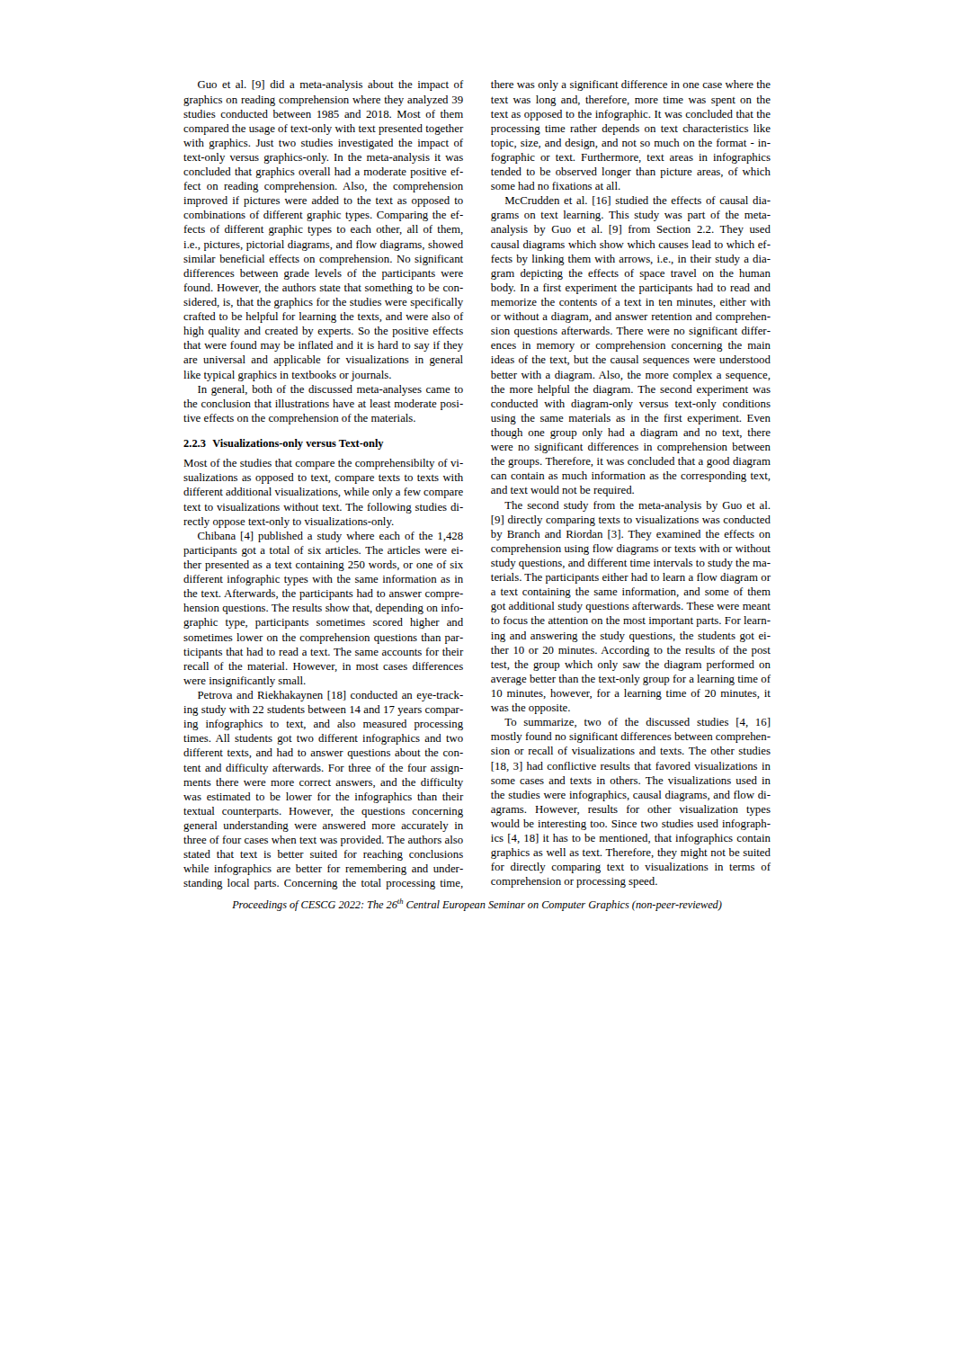Guo et al. [9] did a meta-analysis about the impact of graphics on reading comprehension where they analyzed 39 studies conducted between 1985 and 2018. Most of them compared the usage of text-only with text presented together with graphics. Just two studies investigated the impact of text-only versus graphics-only. In the meta-analysis it was concluded that graphics overall had a moderate positive effect on reading comprehension. Also, the comprehension improved if pictures were added to the text as opposed to combinations of different graphic types. Comparing the effects of different graphic types to each other, all of them, i.e., pictures, pictorial diagrams, and flow diagrams, showed similar beneficial effects on comprehension. No significant differences between grade levels of the participants were found. However, the authors state that something to be considered, is, that the graphics for the studies were specifically crafted to be helpful for learning the texts, and were also of high quality and created by experts. So the positive effects that were found may be inflated and it is hard to say if they are universal and applicable for visualizations in general like typical graphics in textbooks or journals.
In general, both of the discussed meta-analyses came to the conclusion that illustrations have at least moderate positive effects on the comprehension of the materials.
2.2.3 Visualizations-only versus Text-only
Most of the studies that compare the comprehensibilty of visualizations as opposed to text, compare texts to texts with different additional visualizations, while only a few compare text to visualizations without text. The following studies directly oppose text-only to visualizations-only.
Chibana [4] published a study where each of the 1,428 participants got a total of six articles. The articles were either presented as a text containing 250 words, or one of six different infographic types with the same information as in the text. Afterwards, the participants had to answer comprehension questions. The results show that, depending on infographic type, participants sometimes scored higher and sometimes lower on the comprehension questions than participants that had to read a text. The same accounts for their recall of the material. However, in most cases differences were insignificantly small.
Petrova and Riekhakaynen [18] conducted an eye-tracking study with 22 students between 14 and 17 years comparing infographics to text, and also measured processing times. All students got two different infographics and two different texts, and had to answer questions about the content and difficulty afterwards. For three of the four assignments there were more correct answers, and the difficulty was estimated to be lower for the infographics than their textual counterparts. However, the questions concerning general understanding were answered more accurately in three of four cases when text was provided. The authors also stated that text is better suited for reaching conclusions while infographics are better for remembering and understanding local parts. Concerning the total processing time, there was only a significant difference in one case where the text was long and, therefore, more time was spent on the text as opposed to the infographic. It was concluded that the processing time rather depends on text characteristics like topic, size, and design, and not so much on the format - infographic or text. Furthermore, text areas in infographics tended to be observed longer than picture areas, of which some had no fixations at all.
McCrudden et al. [16] studied the effects of causal diagrams on text learning. This study was part of the meta-analysis by Guo et al. [9] from Section 2.2. They used causal diagrams which show which causes lead to which effects by linking them with arrows, i.e., in their study a diagram depicting the effects of space travel on the human body. In a first experiment the participants had to read and memorize the contents of a text in ten minutes, either with or without a diagram, and answer retention and comprehension questions afterwards. There were no significant differences in memory or comprehension concerning the main ideas of the text, but the causal sequences were understood better with a diagram. Also, the more complex a sequence, the more helpful the diagram. The second experiment was conducted with diagram-only versus text-only conditions using the same materials as in the first experiment. Even though one group only had a diagram and no text, there were no significant differences in comprehension between the groups. Therefore, it was concluded that a good diagram can contain as much information as the corresponding text, and text would not be required.
The second study from the meta-analysis by Guo et al. [9] directly comparing texts to visualizations was conducted by Branch and Riordan [3]. They examined the effects on comprehension using flow diagrams or texts with or without study questions, and different time intervals to study the materials. The participants either had to learn a flow diagram or a text containing the same information, and some of them got additional study questions afterwards. These were meant to focus the attention on the most important parts. For learning and answering the study questions, the students got either 10 or 20 minutes. According to the results of the post test, the group which only saw the diagram performed on average better than the text-only group for a learning time of 10 minutes, however, for a learning time of 20 minutes, it was the opposite.
To summarize, two of the discussed studies [4, 16] mostly found no significant differences between comprehension or recall of visualizations and texts. The other studies [18, 3] had conflictive results that favored visualizations in some cases and texts in others. The visualizations used in the studies were infographics, causal diagrams, and flow diagrams. However, results for other visualization types would be interesting too. Since two studies used infographics [4, 18] it has to be mentioned, that infographics contain graphics as well as text. Therefore, they might not be suited for directly comparing text to visualizations in terms of comprehension or processing speed.
Proceedings of CESCG 2022: The 26th Central European Seminar on Computer Graphics (non-peer-reviewed)